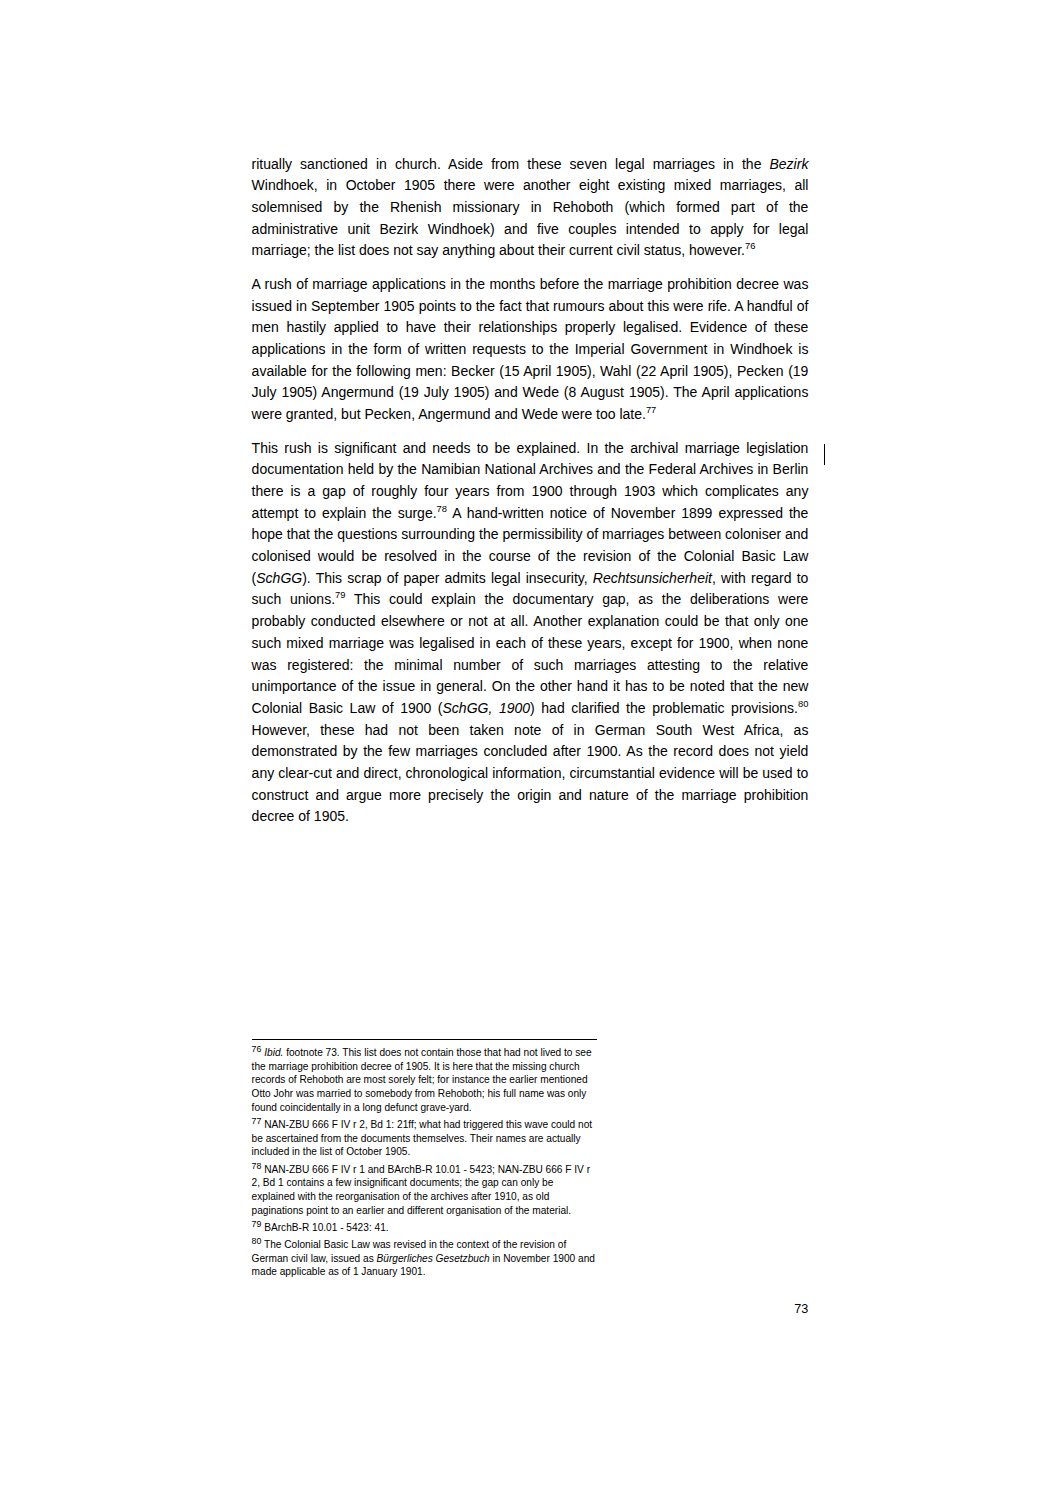ritually sanctioned in church. Aside from these seven legal marriages in the Bezirk Windhoek, in October 1905 there were another eight existing mixed marriages, all solemnised by the Rhenish missionary in Rehoboth (which formed part of the administrative unit Bezirk Windhoek) and five couples intended to apply for legal marriage; the list does not say anything about their current civil status, however.76
A rush of marriage applications in the months before the marriage prohibition decree was issued in September 1905 points to the fact that rumours about this were rife. A handful of men hastily applied to have their relationships properly legalised. Evidence of these applications in the form of written requests to the Imperial Government in Windhoek is available for the following men: Becker (15 April 1905), Wahl (22 April 1905), Pecken (19 July 1905) Angermund (19 July 1905) and Wede (8 August 1905). The April applications were granted, but Pecken, Angermund and Wede were too late.77
This rush is significant and needs to be explained. In the archival marriage legislation documentation held by the Namibian National Archives and the Federal Archives in Berlin there is a gap of roughly four years from 1900 through 1903 which complicates any attempt to explain the surge.78 A hand-written notice of November 1899 expressed the hope that the questions surrounding the permissibility of marriages between coloniser and colonised would be resolved in the course of the revision of the Colonial Basic Law (SchGG). This scrap of paper admits legal insecurity, Rechtsunsicherheit, with regard to such unions.79 This could explain the documentary gap, as the deliberations were probably conducted elsewhere or not at all. Another explanation could be that only one such mixed marriage was legalised in each of these years, except for 1900, when none was registered: the minimal number of such marriages attesting to the relative unimportance of the issue in general. On the other hand it has to be noted that the new Colonial Basic Law of 1900 (SchGG, 1900) had clarified the problematic provisions.80 However, these had not been taken note of in German South West Africa, as demonstrated by the few marriages concluded after 1900. As the record does not yield any clear-cut and direct, chronological information, circumstantial evidence will be used to construct and argue more precisely the origin and nature of the marriage prohibition decree of 1905.
76 Ibid. footnote 73. This list does not contain those that had not lived to see the marriage prohibition decree of 1905. It is here that the missing church records of Rehoboth are most sorely felt; for instance the earlier mentioned Otto Johr was married to somebody from Rehoboth; his full name was only found coincidentally in a long defunct grave-yard.
77 NAN-ZBU 666 F IV r 2, Bd 1: 21ff; what had triggered this wave could not be ascertained from the documents themselves. Their names are actually included in the list of October 1905.
78 NAN-ZBU 666 F IV r 1 and BArchB-R 10.01 - 5423; NAN-ZBU 666 F IV r 2, Bd 1 contains a few insignificant documents; the gap can only be explained with the reorganisation of the archives after 1910, as old paginations point to an earlier and different organisation of the material.
79 BArchB-R 10.01 - 5423: 41.
80 The Colonial Basic Law was revised in the context of the revision of German civil law, issued as Bürgerliches Gesetzbuch in November 1900 and made applicable as of 1 January 1901.
73